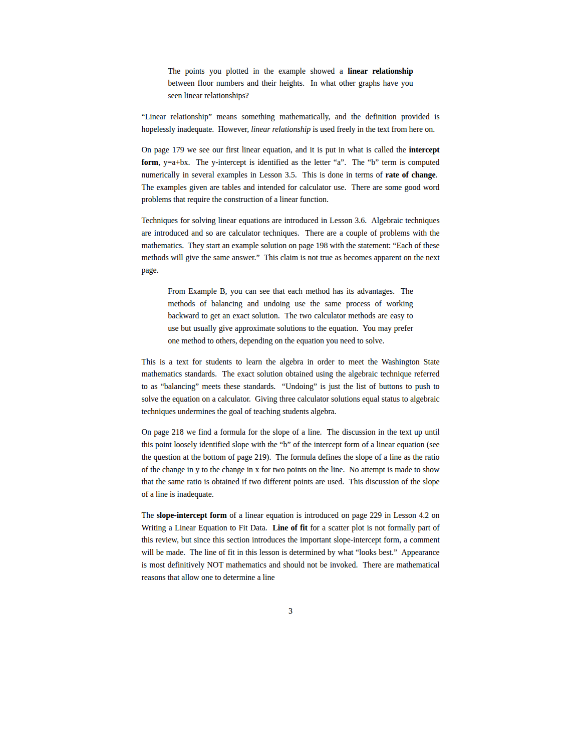The points you plotted in the example showed a linear relationship between floor numbers and their heights. In what other graphs have you seen linear relationships?
“Linear relationship” means something mathematically, and the definition provided is hopelessly inadequate. However, linear relationship is used freely in the text from here on.
On page 179 we see our first linear equation, and it is put in what is called the intercept form, y=a+bx. The y-intercept is identified as the letter “a”. The “b” term is computed numerically in several examples in Lesson 3.5. This is done in terms of rate of change. The examples given are tables and intended for calculator use. There are some good word problems that require the construction of a linear function.
Techniques for solving linear equations are introduced in Lesson 3.6. Algebraic techniques are introduced and so are calculator techniques. There are a couple of problems with the mathematics. They start an example solution on page 198 with the statement: “Each of these methods will give the same answer.” This claim is not true as becomes apparent on the next page.
From Example B, you can see that each method has its advantages. The methods of balancing and undoing use the same process of working backward to get an exact solution. The two calculator methods are easy to use but usually give approximate solutions to the equation. You may prefer one method to others, depending on the equation you need to solve.
This is a text for students to learn the algebra in order to meet the Washington State mathematics standards. The exact solution obtained using the algebraic technique referred to as “balancing” meets these standards. “Undoing” is just the list of buttons to push to solve the equation on a calculator. Giving three calculator solutions equal status to algebraic techniques undermines the goal of teaching students algebra.
On page 218 we find a formula for the slope of a line. The discussion in the text up until this point loosely identified slope with the “b” of the intercept form of a linear equation (see the question at the bottom of page 219). The formula defines the slope of a line as the ratio of the change in y to the change in x for two points on the line. No attempt is made to show that the same ratio is obtained if two different points are used. This discussion of the slope of a line is inadequate.
The slope-intercept form of a linear equation is introduced on page 229 in Lesson 4.2 on Writing a Linear Equation to Fit Data. Line of fit for a scatter plot is not formally part of this review, but since this section introduces the important slope-intercept form, a comment will be made. The line of fit in this lesson is determined by what “looks best.” Appearance is most definitively NOT mathematics and should not be invoked. There are mathematical reasons that allow one to determine a line
3